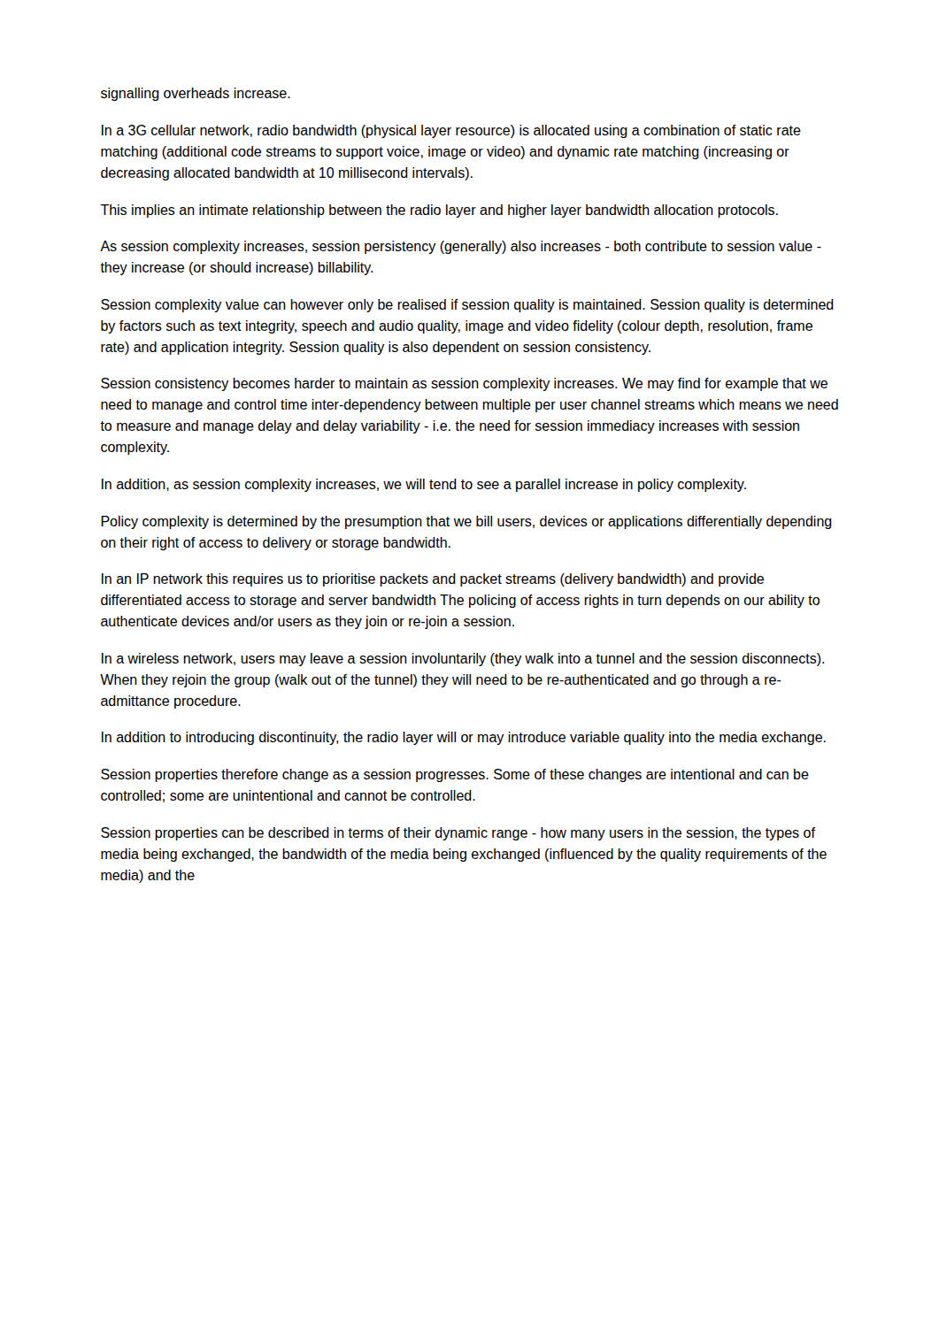signalling overheads increase.
In a 3G cellular network, radio bandwidth (physical layer resource) is allocated using a combination of static rate matching (additional code streams to support voice, image or video) and dynamic rate matching (increasing or decreasing allocated bandwidth at 10 millisecond intervals).
This implies an intimate relationship between the radio layer and higher layer bandwidth allocation protocols.
As session complexity increases, session persistency (generally) also increases - both contribute to session value - they increase (or should increase) billability.
Session complexity value can however only be realised if session quality is maintained. Session quality is determined by factors such as text integrity, speech and audio quality, image and video fidelity (colour depth, resolution, frame rate) and application integrity. Session quality is also dependent on session consistency.
Session consistency becomes harder to maintain as session complexity increases. We may find for example that we need to manage and control time inter-dependency between multiple per user channel streams which means we need to measure and manage delay and delay variability - i.e. the need for session immediacy increases with session complexity.
In addition, as session complexity increases, we will tend to see a parallel increase in policy complexity.
Policy complexity is determined by the presumption that we bill users, devices or applications differentially depending on their right of access to delivery or storage bandwidth.
In an IP network this requires us to prioritise packets and packet streams (delivery bandwidth) and provide differentiated access to storage and server bandwidth The policing of access rights in turn depends on our ability to authenticate devices and/or users as they join or re-join a session.
In a wireless network, users may leave a session involuntarily (they walk into a tunnel and the session disconnects). When they rejoin the group (walk out of the tunnel) they will need to be re-authenticated and go through a re-admittance procedure.
In addition to introducing discontinuity, the radio layer will or may introduce variable quality into the media exchange.
Session properties therefore change as a session progresses. Some of these changes are intentional and can be controlled; some are unintentional and cannot be controlled.
Session properties can be described in terms of their dynamic range - how many users in the session, the types of media being exchanged, the bandwidth of the media being exchanged (influenced by the quality requirements of the media) and the